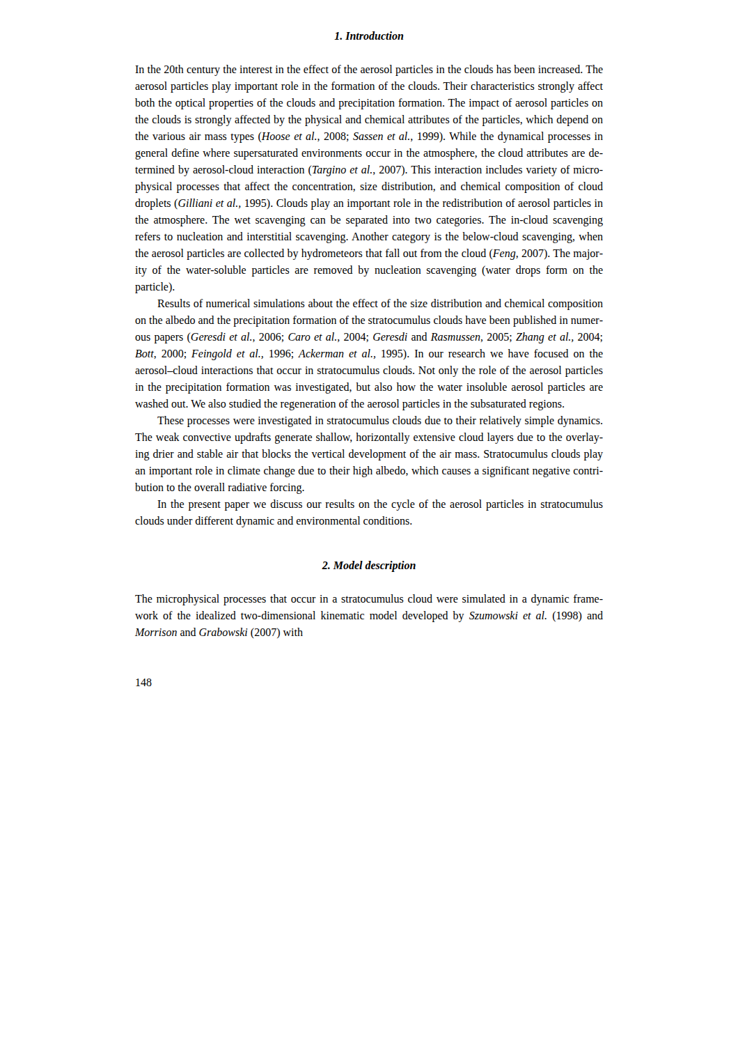1. Introduction
In the 20th century the interest in the effect of the aerosol particles in the clouds has been increased. The aerosol particles play important role in the formation of the clouds. Their characteristics strongly affect both the optical properties of the clouds and precipitation formation. The impact of aerosol particles on the clouds is strongly affected by the physical and chemical attributes of the particles, which depend on the various air mass types (Hoose et al., 2008; Sassen et al., 1999). While the dynamical processes in general define where supersaturated environments occur in the atmosphere, the cloud attributes are determined by aerosol-cloud interaction (Targino et al., 2007). This interaction includes variety of microphysical processes that affect the concentration, size distribution, and chemical composition of cloud droplets (Gilliani et al., 1995). Clouds play an important role in the redistribution of aerosol particles in the atmosphere. The wet scavenging can be separated into two categories. The in-cloud scavenging refers to nucleation and interstitial scavenging. Another category is the below-cloud scavenging, when the aerosol particles are collected by hydrometeors that fall out from the cloud (Feng, 2007). The majority of the water-soluble particles are removed by nucleation scavenging (water drops form on the particle).
Results of numerical simulations about the effect of the size distribution and chemical composition on the albedo and the precipitation formation of the stratocumulus clouds have been published in numerous papers (Geresdi et al., 2006; Caro et al., 2004; Geresdi and Rasmussen, 2005; Zhang et al., 2004; Bott, 2000; Feingold et al., 1996; Ackerman et al., 1995). In our research we have focused on the aerosol–cloud interactions that occur in stratocumulus clouds. Not only the role of the aerosol particles in the precipitation formation was investigated, but also how the water insoluble aerosol particles are washed out. We also studied the regeneration of the aerosol particles in the subsaturated regions.
These processes were investigated in stratocumulus clouds due to their relatively simple dynamics. The weak convective updrafts generate shallow, horizontally extensive cloud layers due to the overlaying drier and stable air that blocks the vertical development of the air mass. Stratocumulus clouds play an important role in climate change due to their high albedo, which causes a significant negative contribution to the overall radiative forcing.
In the present paper we discuss our results on the cycle of the aerosol particles in stratocumulus clouds under different dynamic and environmental conditions.
2. Model description
The microphysical processes that occur in a stratocumulus cloud were simulated in a dynamic framework of the idealized two-dimensional kinematic model developed by Szumowski et al. (1998) and Morrison and Grabowski (2007) with
148